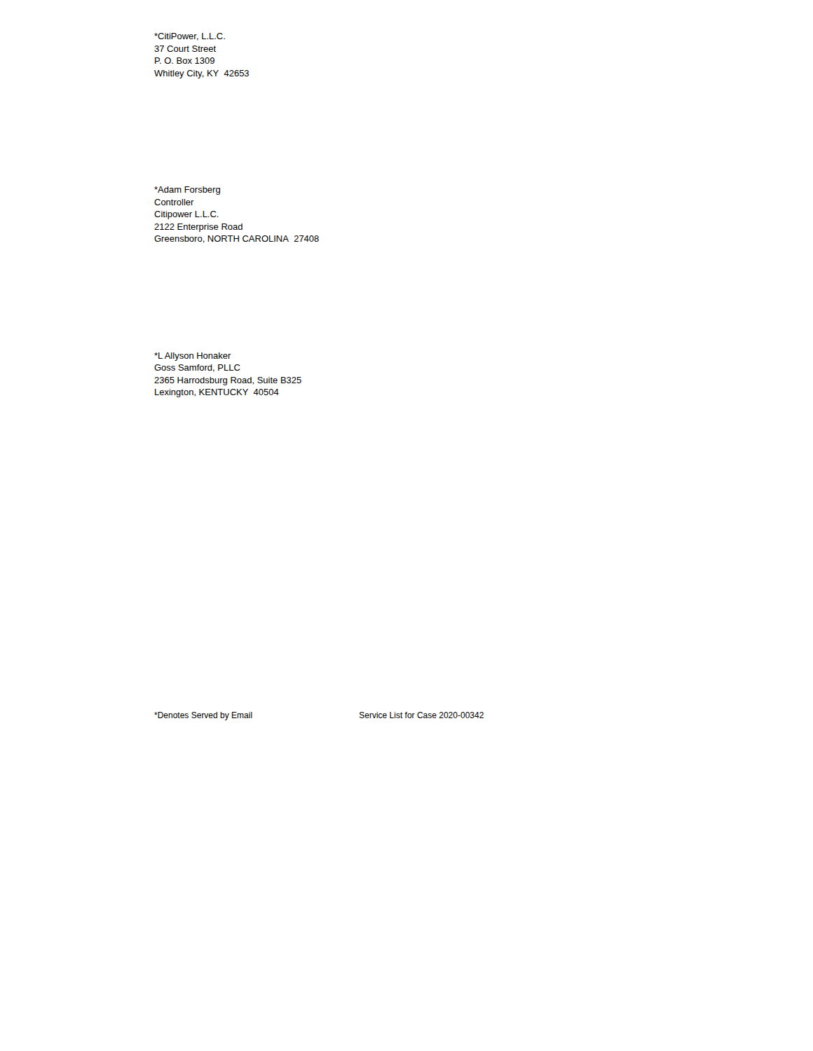*CitiPower, L.L.C.
37 Court Street
P. O. Box 1309
Whitley City, KY 42653
*Adam Forsberg
Controller
Citipower L.L.C.
2122 Enterprise Road
Greensboro, NORTH CAROLINA 27408
*L Allyson Honaker
Goss Samford, PLLC
2365 Harrodsburg Road, Suite B325
Lexington, KENTUCKY 40504
*Denotes Served by Email Service List for Case 2020-00342